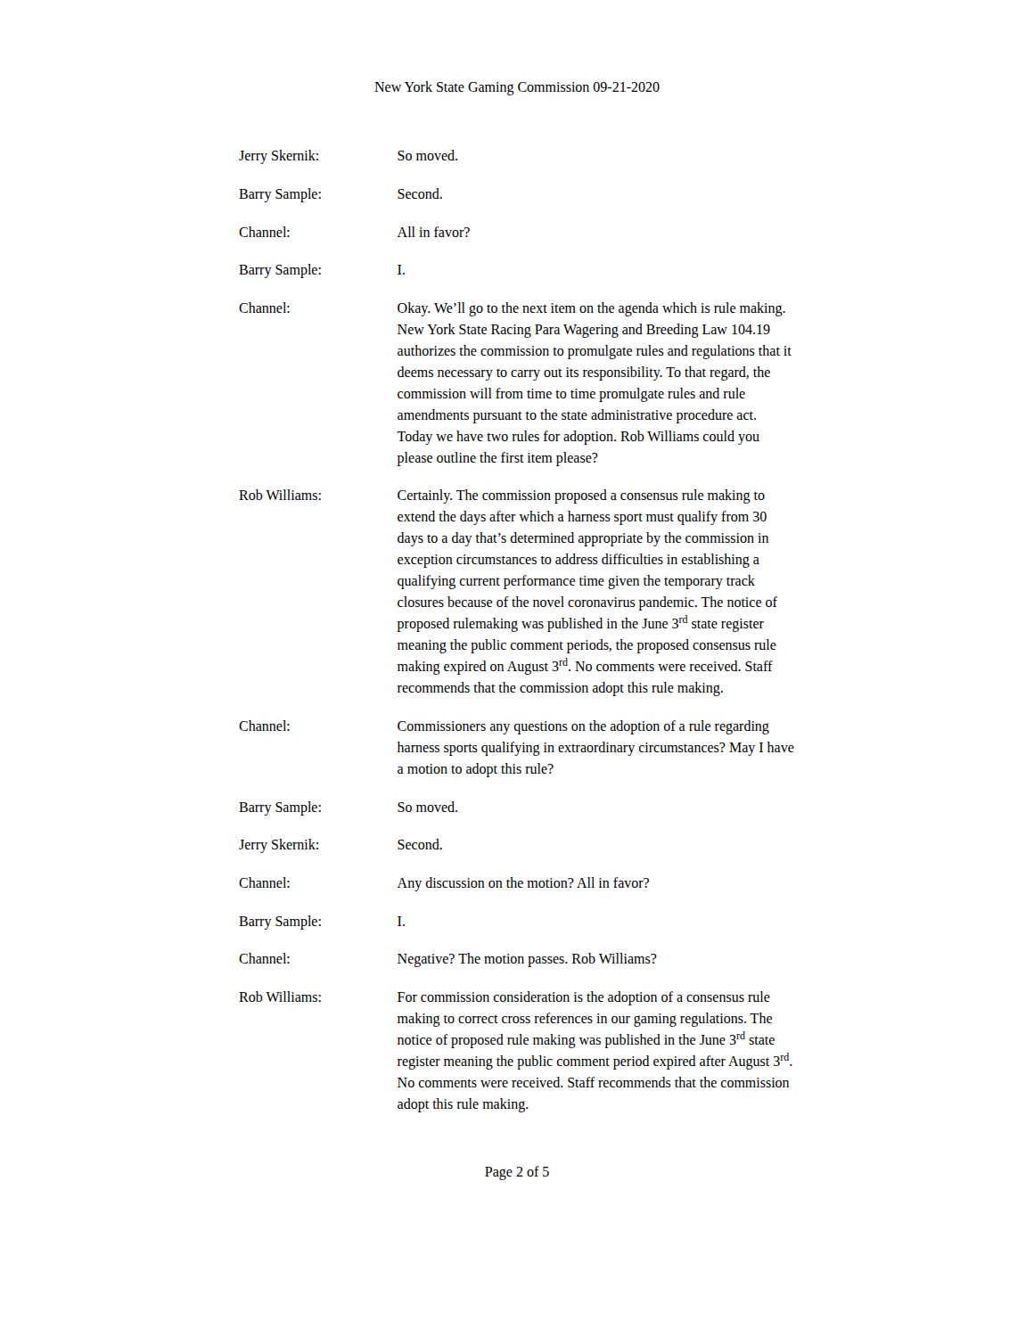New York State Gaming Commission 09-21-2020
| Jerry Skernik: | So moved. |
| Barry Sample: | Second. |
| Channel: | All in favor? |
| Barry Sample: | I. |
| Channel: | Okay. We’ll go to the next item on the agenda which is rule making. New York State Racing Para Wagering and Breeding Law 104.19 authorizes the commission to promulgate rules and regulations that it deems necessary to carry out its responsibility. To that regard, the commission will from time to time promulgate rules and rule amendments pursuant to the state administrative procedure act. Today we have two rules for adoption. Rob Williams could you please outline the first item please? |
| Rob Williams: | Certainly. The commission proposed a consensus rule making to extend the days after which a harness sport must qualify from 30 days to a day that’s determined appropriate by the commission in exception circumstances to address difficulties in establishing a qualifying current performance time given the temporary track closures because of the novel coronavirus pandemic. The notice of proposed rulemaking was published in the June 3 rd state register meaning the public comment periods, the proposed consensus rule making expired on August 3 rd . No comments were received. Staff recommends that the commission adopt this rule making. |
| Channel: | Commissioners any questions on the adoption of a rule regarding harness sports qualifying in extraordinary circumstances? May I have a motion to adopt this rule? |
| Barry Sample: | So moved. |
| Jerry Skernik: | Second. |
| Channel: | Any discussion on the motion? All in favor? |
| Barry Sample: | I. |
| Channel: | Negative? The motion passes. Rob Williams? |
| Rob Williams: | For commission consideration is the adoption of a consensus rule making to correct cross references in our gaming regulations. The notice of proposed rule making was published in the June 3 rd state register meaning the public comment period expired after August 3 rd . No comments were received. Staff recommends that the commission adopt this rule making. |
Page 2 of 5